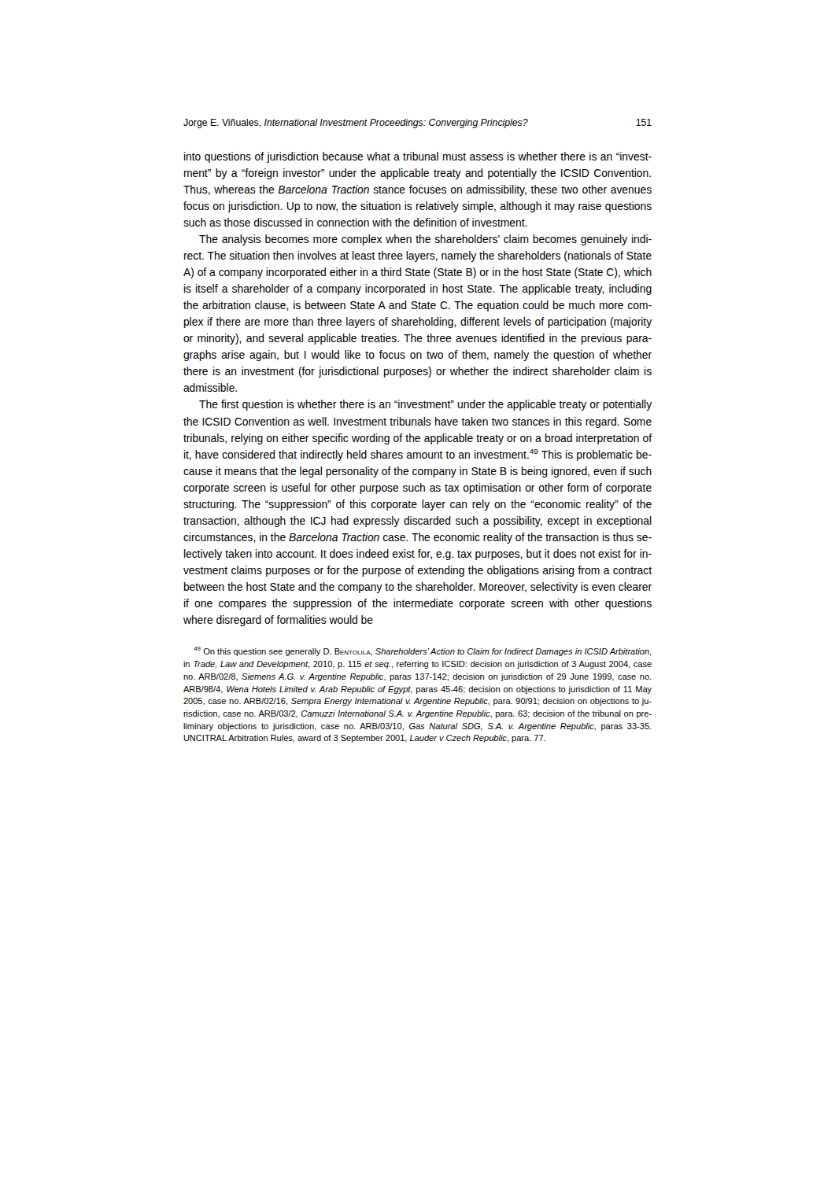Jorge E. Viñuales, International Investment Proceedings: Converging Principles? 151
into questions of jurisdiction because what a tribunal must assess is whether there is an “investment” by a “foreign investor” under the applicable treaty and potentially the ICSID Convention. Thus, whereas the Barcelona Traction stance focuses on admissibility, these two other avenues focus on jurisdiction. Up to now, the situation is relatively simple, although it may raise questions such as those discussed in connection with the definition of investment.
The analysis becomes more complex when the shareholders’ claim becomes genuinely indirect. The situation then involves at least three layers, namely the shareholders (nationals of State A) of a company incorporated either in a third State (State B) or in the host State (State C), which is itself a shareholder of a company incorporated in host State. The applicable treaty, including the arbitration clause, is between State A and State C. The equation could be much more complex if there are more than three layers of shareholding, different levels of participation (majority or minority), and several applicable treaties. The three avenues identified in the previous paragraphs arise again, but I would like to focus on two of them, namely the question of whether there is an investment (for jurisdictional purposes) or whether the indirect shareholder claim is admissible.
The first question is whether there is an “investment” under the applicable treaty or potentially the ICSID Convention as well. Investment tribunals have taken two stances in this regard. Some tribunals, relying on either specific wording of the applicable treaty or on a broad interpretation of it, have considered that indirectly held shares amount to an investment.49 This is problematic because it means that the legal personality of the company in State B is being ignored, even if such corporate screen is useful for other purpose such as tax optimisation or other form of corporate structuring. The “suppression” of this corporate layer can rely on the “economic reality” of the transaction, although the ICJ had expressly discarded such a possibility, except in exceptional circumstances, in the Barcelona Traction case. The economic reality of the transaction is thus selectively taken into account. It does indeed exist for, e.g. tax purposes, but it does not exist for investment claims purposes or for the purpose of extending the obligations arising from a contract between the host State and the company to the shareholder. Moreover, selectivity is even clearer if one compares the suppression of the intermediate corporate screen with other questions where disregard of formalities would be
49 On this question see generally D. Bentolila, Shareholders’ Action to Claim for Indirect Damages in ICSID Arbitration, in Trade, Law and Development, 2010, p. 115 et seq., referring to ICSID: decision on jurisdiction of 3 August 2004, case no. ARB/02/8, Siemens A.G. v. Argentine Republic, paras 137-142; decision on jurisdiction of 29 June 1999, case no. ARB/98/4, Wena Hotels Limited v. Arab Republic of Egypt, paras 45-46; decision on objections to jurisdiction of 11 May 2005, case no. ARB/02/16, Sempra Energy International v. Argentine Republic, para. 90/91; decision on objections to jurisdiction, case no. ARB/03/2, Camuzzi International S.A. v. Argentine Republic, para. 63; decision of the tribunal on preliminary objections to jurisdiction, case no. ARB/03/10, Gas Natural SDG, S.A. v. Argentine Republic, paras 33-35. UNCITRAL Arbitration Rules, award of 3 September 2001, Lauder v Czech Republic, para. 77.